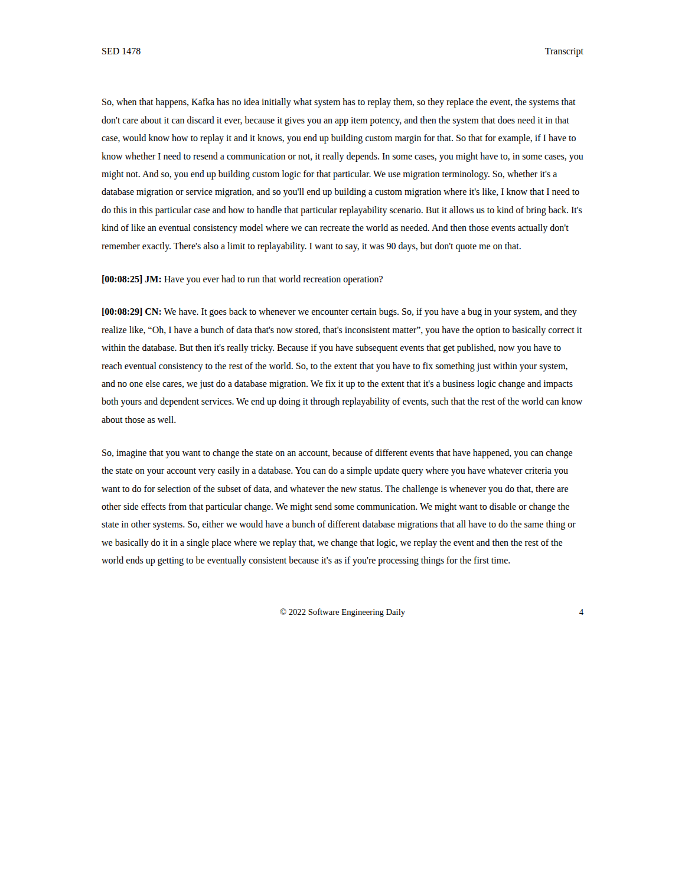SED 1478 Transcript
So, when that happens, Kafka has no idea initially what system has to replay them, so they replace the event, the systems that don't care about it can discard it ever, because it gives you an app item potency, and then the system that does need it in that case, would know how to replay it and it knows, you end up building custom margin for that. So that for example, if I have to know whether I need to resend a communication or not, it really depends. In some cases, you might have to, in some cases, you might not. And so, you end up building custom logic for that particular. We use migration terminology. So, whether it's a database migration or service migration, and so you'll end up building a custom migration where it's like, I know that I need to do this in this particular case and how to handle that particular replayability scenario. But it allows us to kind of bring back. It's kind of like an eventual consistency model where we can recreate the world as needed. And then those events actually don't remember exactly. There's also a limit to replayability. I want to say, it was 90 days, but don't quote me on that.
[00:08:25] JM: Have you ever had to run that world recreation operation?
[00:08:29] CN: We have. It goes back to whenever we encounter certain bugs. So, if you have a bug in your system, and they realize like, “Oh, I have a bunch of data that's now stored, that's inconsistent matter”, you have the option to basically correct it within the database. But then it's really tricky. Because if you have subsequent events that get published, now you have to reach eventual consistency to the rest of the world. So, to the extent that you have to fix something just within your system, and no one else cares, we just do a database migration. We fix it up to the extent that it's a business logic change and impacts both yours and dependent services. We end up doing it through replayability of events, such that the rest of the world can know about those as well.
So, imagine that you want to change the state on an account, because of different events that have happened, you can change the state on your account very easily in a database. You can do a simple update query where you have whatever criteria you want to do for selection of the subset of data, and whatever the new status. The challenge is whenever you do that, there are other side effects from that particular change. We might send some communication. We might want to disable or change the state in other systems. So, either we would have a bunch of different database migrations that all have to do the same thing or we basically do it in a single place where we replay that, we change that logic, we replay the event and then the rest of the world ends up getting to be eventually consistent because it's as if you're processing things for the first time.
© 2022 Software Engineering Daily 4